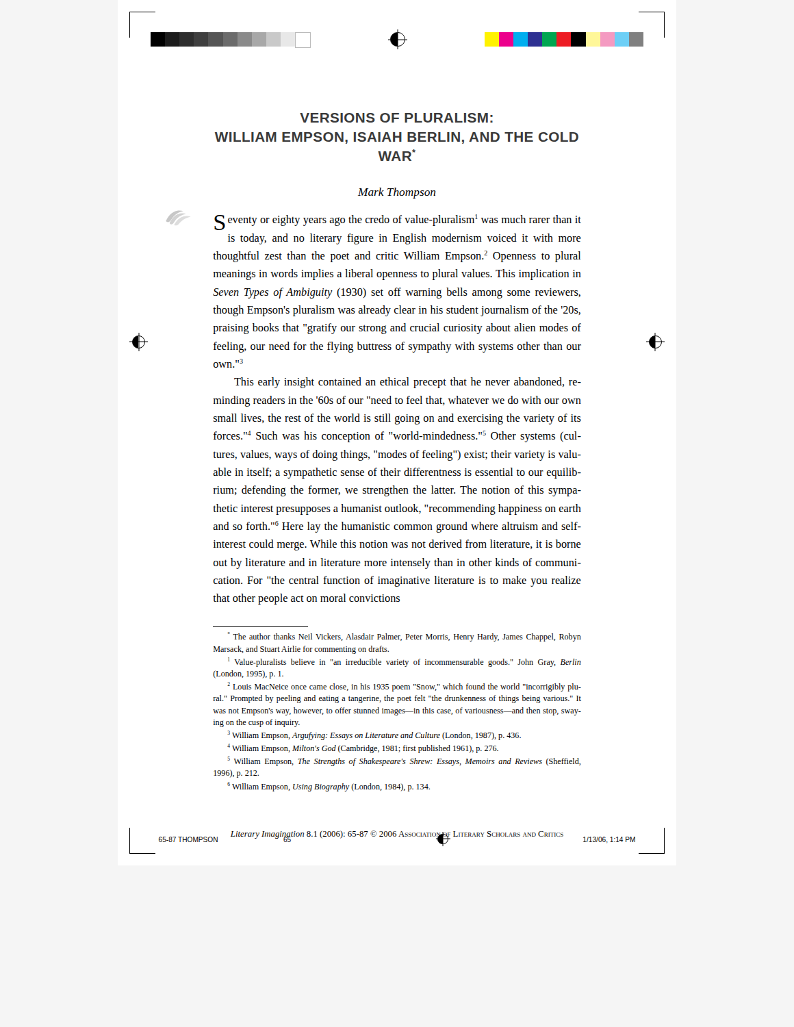VERSIONS OF PLURALISM:
WILLIAM EMPSON, ISAIAH BERLIN, AND THE COLD WAR*
Mark Thompson
Seventy or eighty years ago the credo of value-pluralism1 was much rarer than it is today, and no literary figure in English modernism voiced it with more thoughtful zest than the poet and critic William Empson.2 Openness to plural meanings in words implies a liberal openness to plural values. This implication in Seven Types of Ambiguity (1930) set off warning bells among some reviewers, though Empson's pluralism was already clear in his student journalism of the '20s, praising books that "gratify our strong and crucial curiosity about alien modes of feeling, our need for the flying buttress of sympathy with systems other than our own."3
This early insight contained an ethical precept that he never abandoned, reminding readers in the '60s of our "need to feel that, whatever we do with our own small lives, the rest of the world is still going on and exercising the variety of its forces."4 Such was his conception of "world-mindedness."5 Other systems (cultures, values, ways of doing things, "modes of feeling") exist; their variety is valuable in itself; a sympathetic sense of their differentness is essential to our equilibrium; defending the former, we strengthen the latter. The notion of this sympathetic interest presupposes a humanist outlook, "recommending happiness on earth and so forth."6 Here lay the humanistic common ground where altruism and self-interest could merge. While this notion was not derived from literature, it is borne out by literature and in literature more intensely than in other kinds of communication. For "the central function of imaginative literature is to make you realize that other people act on moral convictions
* The author thanks Neil Vickers, Alasdair Palmer, Peter Morris, Henry Hardy, James Chappel, Robyn Marsack, and Stuart Airlie for commenting on drafts.
1 Value-pluralists believe in "an irreducible variety of incommensurable goods." John Gray, Berlin (London, 1995), p. 1.
2 Louis MacNeice once came close, in his 1935 poem "Snow," which found the world "incorrigibly plural." Prompted by peeling and eating a tangerine, the poet felt "the drunkenness of things being various." It was not Empson's way, however, to offer stunned images—in this case, of variousness—and then stop, swaying on the cusp of inquiry.
3 William Empson, Argufying: Essays on Literature and Culture (London, 1987), p. 436.
4 William Empson, Milton's God (Cambridge, 1981; first published 1961), p. 276.
5 William Empson, The Strengths of Shakespeare's Shrew: Essays, Memoirs and Reviews (Sheffield, 1996), p. 212.
6 William Empson, Using Biography (London, 1984), p. 134.
Literary Imagination 8.1 (2006): 65-87 © 2006 Association of Literary Scholars and Critics
65-87 THOMPSON
65
1/13/06, 1:14 PM